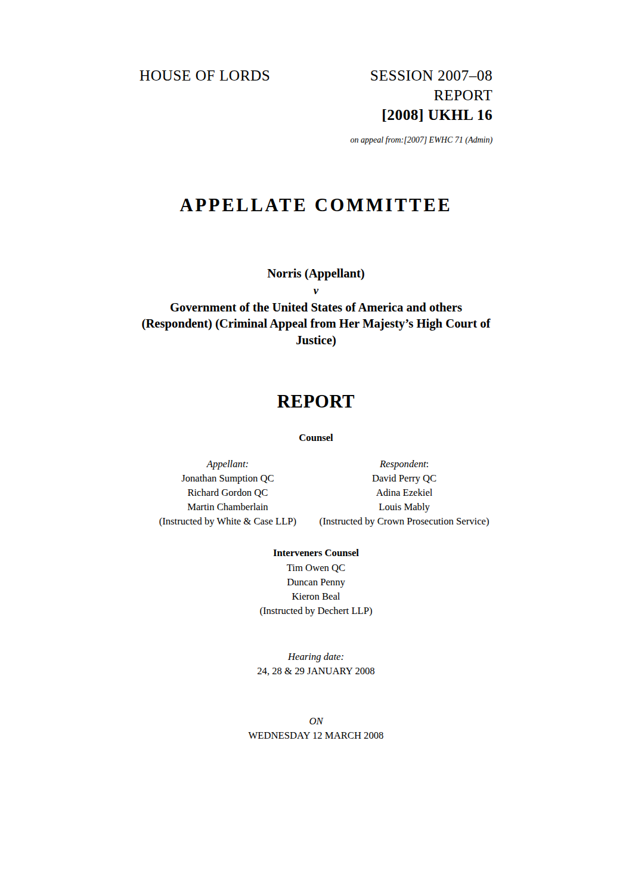HOUSE OF LORDS
SESSION 2007–08
REPORT
[2008] UKHL 16
on appeal from:[2007] EWHC 71 (Admin)
APPELLATE COMMITTEE
Norris (Appellant) v Government of the United States of America and others (Respondent) (Criminal Appeal from Her Majesty’s High Court of Justice)
REPORT
Counsel
| Appellant: | Respondent : |
| Jonathan Sumption QC | David Perry QC |
| Richard Gordon QC | Adina Ezekiel |
| Martin Chamberlain | Louis Mably |
| (Instructed by White & Case LLP) | (Instructed by Crown Prosecution Service) |
Interveners Counsel
Tim Owen QC
Duncan Penny
Kieron Beal
(Instructed by Dechert LLP)
Hearing date:
24, 28 & 29 JANUARY 2008
ON
WEDNESDAY 12 MARCH 2008